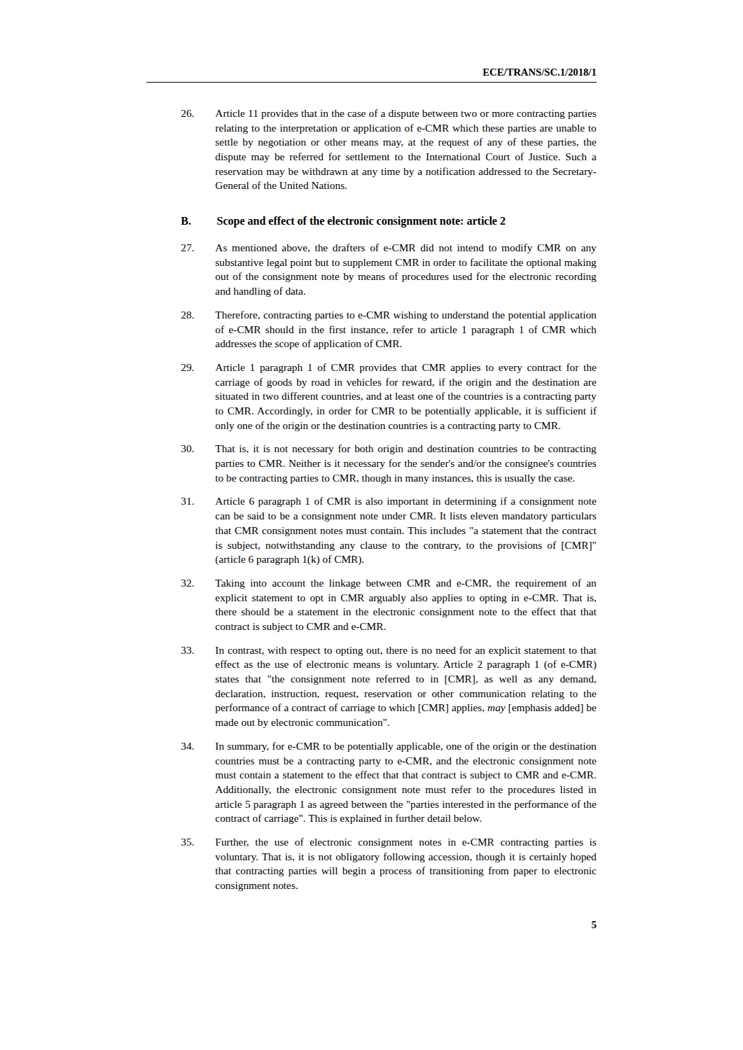ECE/TRANS/SC.1/2018/1
26. Article 11 provides that in the case of a dispute between two or more contracting parties relating to the interpretation or application of e-CMR which these parties are unable to settle by negotiation or other means may, at the request of any of these parties, the dispute may be referred for settlement to the International Court of Justice. Such a reservation may be withdrawn at any time by a notification addressed to the Secretary-General of the United Nations.
B. Scope and effect of the electronic consignment note: article 2
27. As mentioned above, the drafters of e-CMR did not intend to modify CMR on any substantive legal point but to supplement CMR in order to facilitate the optional making out of the consignment note by means of procedures used for the electronic recording and handling of data.
28. Therefore, contracting parties to e-CMR wishing to understand the potential application of e-CMR should in the first instance, refer to article 1 paragraph 1 of CMR which addresses the scope of application of CMR.
29. Article 1 paragraph 1 of CMR provides that CMR applies to every contract for the carriage of goods by road in vehicles for reward, if the origin and the destination are situated in two different countries, and at least one of the countries is a contracting party to CMR. Accordingly, in order for CMR to be potentially applicable, it is sufficient if only one of the origin or the destination countries is a contracting party to CMR.
30. That is, it is not necessary for both origin and destination countries to be contracting parties to CMR. Neither is it necessary for the sender's and/or the consignee's countries to be contracting parties to CMR, though in many instances, this is usually the case.
31. Article 6 paragraph 1 of CMR is also important in determining if a consignment note can be said to be a consignment note under CMR. It lists eleven mandatory particulars that CMR consignment notes must contain. This includes "a statement that the contract is subject, notwithstanding any clause to the contrary, to the provisions of [CMR]" (article 6 paragraph 1(k) of CMR).
32. Taking into account the linkage between CMR and e-CMR, the requirement of an explicit statement to opt in CMR arguably also applies to opting in e-CMR. That is, there should be a statement in the electronic consignment note to the effect that that contract is subject to CMR and e-CMR.
33. In contrast, with respect to opting out, there is no need for an explicit statement to that effect as the use of electronic means is voluntary. Article 2 paragraph 1 (of e-CMR) states that "the consignment note referred to in [CMR], as well as any demand, declaration, instruction, request, reservation or other communication relating to the performance of a contract of carriage to which [CMR] applies, may [emphasis added] be made out by electronic communication".
34. In summary, for e-CMR to be potentially applicable, one of the origin or the destination countries must be a contracting party to e-CMR, and the electronic consignment note must contain a statement to the effect that that contract is subject to CMR and e-CMR. Additionally, the electronic consignment note must refer to the procedures listed in article 5 paragraph 1 as agreed between the "parties interested in the performance of the contract of carriage". This is explained in further detail below.
35. Further, the use of electronic consignment notes in e-CMR contracting parties is voluntary. That is, it is not obligatory following accession, though it is certainly hoped that contracting parties will begin a process of transitioning from paper to electronic consignment notes.
5